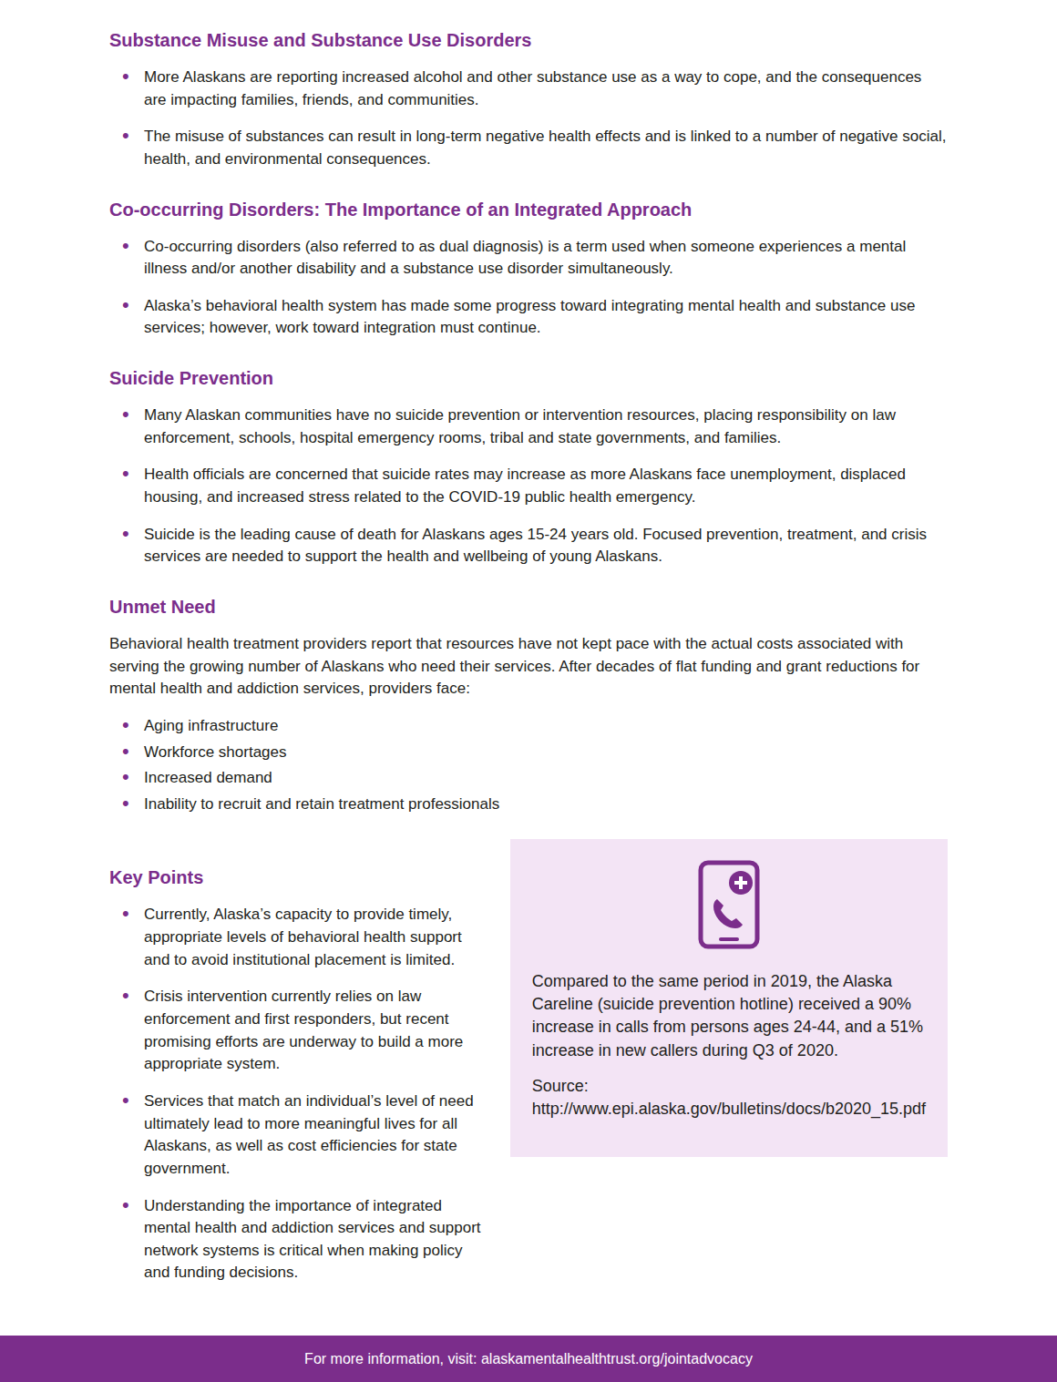Substance Misuse and Substance Use Disorders
More Alaskans are reporting increased alcohol and other substance use as a way to cope, and the consequences are impacting families, friends, and communities.
The misuse of substances can result in long-term negative health effects and is linked to a number of negative social, health, and environmental consequences.
Co-occurring Disorders: The Importance of an Integrated Approach
Co-occurring disorders (also referred to as dual diagnosis) is a term used when someone experiences a mental illness and/or another disability and a substance use disorder simultaneously.
Alaska’s behavioral health system has made some progress toward integrating mental health and substance use services; however, work toward integration must continue.
Suicide Prevention
Many Alaskan communities have no suicide prevention or intervention resources, placing responsibility on law enforcement, schools, hospital emergency rooms, tribal and state governments, and families.
Health officials are concerned that suicide rates may increase as more Alaskans face unemployment, displaced housing, and increased stress related to the COVID-19 public health emergency.
Suicide is the leading cause of death for Alaskans ages 15-24 years old. Focused prevention, treatment, and crisis services are needed to support the health and wellbeing of young Alaskans.
Unmet Need
Behavioral health treatment providers report that resources have not kept pace with the actual costs associated with serving the growing number of Alaskans who need their services. After decades of flat funding and grant reductions for mental health and addiction services, providers face:
Aging infrastructure
Workforce shortages
Increased demand
Inability to recruit and retain treatment professionals
Key Points
Currently, Alaska’s capacity to provide timely, appropriate levels of behavioral health support and to avoid institutional placement is limited.
Crisis intervention currently relies on law enforcement and first responders, but recent promising efforts are underway to build a more appropriate system.
Services that match an individual’s level of need ultimately lead to more meaningful lives for all Alaskans, as well as cost efficiencies for state government.
Understanding the importance of integrated mental health and addiction services and support network systems is critical when making policy and funding decisions.
Compared to the same period in 2019, the Alaska Careline (suicide prevention hotline) received a 90% increase in calls from persons ages 24-44, and a 51% increase in new callers during Q3 of 2020.
Source: http://www.epi.alaska.gov/bulletins/docs/b2020_15.pdf
For more information, visit: alaskamentalhealthtrust.org/jointadvocacy